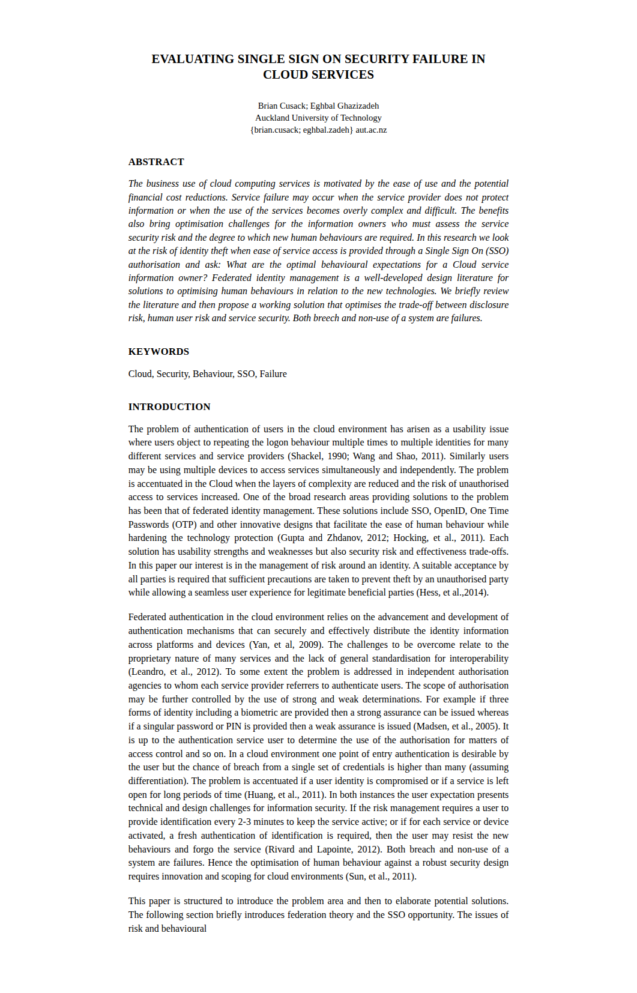EVALUATING SINGLE SIGN ON SECURITY FAILURE IN CLOUD SERVICES
Brian Cusack; Eghbal Ghazizadeh
Auckland University of Technology
{brian.cusack; eghbal.zadeh} aut.ac.nz
ABSTRACT
The business use of cloud computing services is motivated by the ease of use and the potential financial cost reductions. Service failure may occur when the service provider does not protect information or when the use of the services becomes overly complex and difficult. The benefits also bring optimisation challenges for the information owners who must assess the service security risk and the degree to which new human behaviours are required. In this research we look at the risk of identity theft when ease of service access is provided through a Single Sign On (SSO) authorisation and ask: What are the optimal behavioural expectations for a Cloud service information owner? Federated identity management is a well-developed design literature for solutions to optimising human behaviours in relation to the new technologies. We briefly review the literature and then propose a working solution that optimises the trade-off between disclosure risk, human user risk and service security. Both breech and non-use of a system are failures.
KEYWORDS
Cloud, Security, Behaviour, SSO, Failure
INTRODUCTION
The problem of authentication of users in the cloud environment has arisen as a usability issue where users object to repeating the logon behaviour multiple times to multiple identities for many different services and service providers (Shackel, 1990; Wang and Shao, 2011). Similarly users may be using multiple devices to access services simultaneously and independently. The problem is accentuated in the Cloud when the layers of complexity are reduced and the risk of unauthorised access to services increased. One of the broad research areas providing solutions to the problem has been that of federated identity management. These solutions include SSO, OpenID, One Time Passwords (OTP) and other innovative designs that facilitate the ease of human behaviour while hardening the technology protection (Gupta and Zhdanov, 2012; Hocking, et al., 2011). Each solution has usability strengths and weaknesses but also security risk and effectiveness trade-offs. In this paper our interest is in the management of risk around an identity. A suitable acceptance by all parties is required that sufficient precautions are taken to prevent theft by an unauthorised party while allowing a seamless user experience for legitimate beneficial parties (Hess, et al.,2014).
Federated authentication in the cloud environment relies on the advancement and development of authentication mechanisms that can securely and effectively distribute the identity information across platforms and devices (Yan, et al, 2009). The challenges to be overcome relate to the proprietary nature of many services and the lack of general standardisation for interoperability (Leandro, et al., 2012). To some extent the problem is addressed in independent authorisation agencies to whom each service provider referrers to authenticate users. The scope of authorisation may be further controlled by the use of strong and weak determinations. For example if three forms of identity including a biometric are provided then a strong assurance can be issued whereas if a singular password or PIN is provided then a weak assurance is issued (Madsen, et al., 2005). It is up to the authentication service user to determine the use of the authorisation for matters of access control and so on. In a cloud environment one point of entry authentication is desirable by the user but the chance of breach from a single set of credentials is higher than many (assuming differentiation). The problem is accentuated if a user identity is compromised or if a service is left open for long periods of time (Huang, et al., 2011). In both instances the user expectation presents technical and design challenges for information security. If the risk management requires a user to provide identification every 2-3 minutes to keep the service active; or if for each service or device activated, a fresh authentication of identification is required, then the user may resist the new behaviours and forgo the service (Rivard and Lapointe, 2012). Both breach and non-use of a system are failures. Hence the optimisation of human behaviour against a robust security design requires innovation and scoping for cloud environments (Sun, et al., 2011).
This paper is structured to introduce the problem area and then to elaborate potential solutions. The following section briefly introduces federation theory and the SSO opportunity. The issues of risk and behavioural